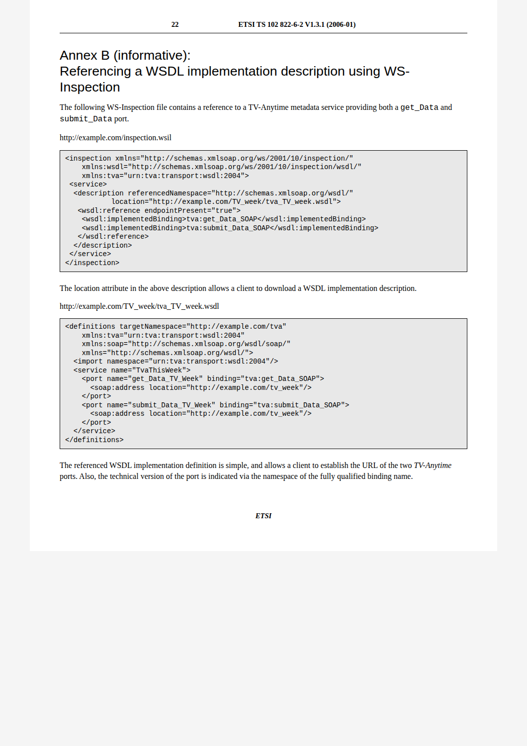22 ETSI TS 102 822-6-2 V1.3.1 (2006-01)
Annex B (informative):Referencing a WSDL implementation description using WS-Inspection
The following WS-Inspection file contains a reference to a TV-Anytime metadata service providing both a get_Data and submit_Data port.
http://example.com/inspection.wsil
<inspection xmlns="http://schemas.xmlsoap.org/ws/2001/10/inspection/"
    xmlns:wsdl="http://schemas.xmlsoap.org/ws/2001/10/inspection/wsdl/"
    xmlns:tva="urn:tva:transport:wsdl:2004">
 <service>
  <description referencedNamespace="http://schemas.xmlsoap.org/wsdl/"
           location="http://example.com/TV_week/tva_TV_week.wsdl">
   <wsdl:reference endpointPresent="true">
    <wsdl:implementedBinding>tva:get_Data_SOAP</wsdl:implementedBinding>
    <wsdl:implementedBinding>tva:submit_Data_SOAP</wsdl:implementedBinding>
   </wsdl:reference>
  </description>
 </service>
</inspection>
The location attribute in the above description allows a client to download a WSDL implementation description.
http://example.com/TV_week/tva_TV_week.wsdl
<definitions targetNamespace="http://example.com/tva"
    xmlns:tva="urn:tva:transport:wsdl:2004"
    xmlns:soap="http://schemas.xmlsoap.org/wsdl/soap/"
    xmlns="http://schemas.xmlsoap.org/wsdl/">
  <import namespace="urn:tva:transport:wsdl:2004"/>
  <service name="TvaThisWeek">
    <port name="get_Data_TV_Week" binding="tva:get_Data_SOAP">
      <soap:address location="http://example.com/tv_week"/>
    </port>
    <port name="submit_Data_TV_Week" binding="tva:submit_Data_SOAP">
      <soap:address location="http://example.com/tv_week"/>
    </port>
  </service>
</definitions>
The referenced WSDL implementation definition is simple, and allows a client to establish the URL of the two TV-Anytime ports. Also, the technical version of the port is indicated via the namespace of the fully qualified binding name.
ETSI